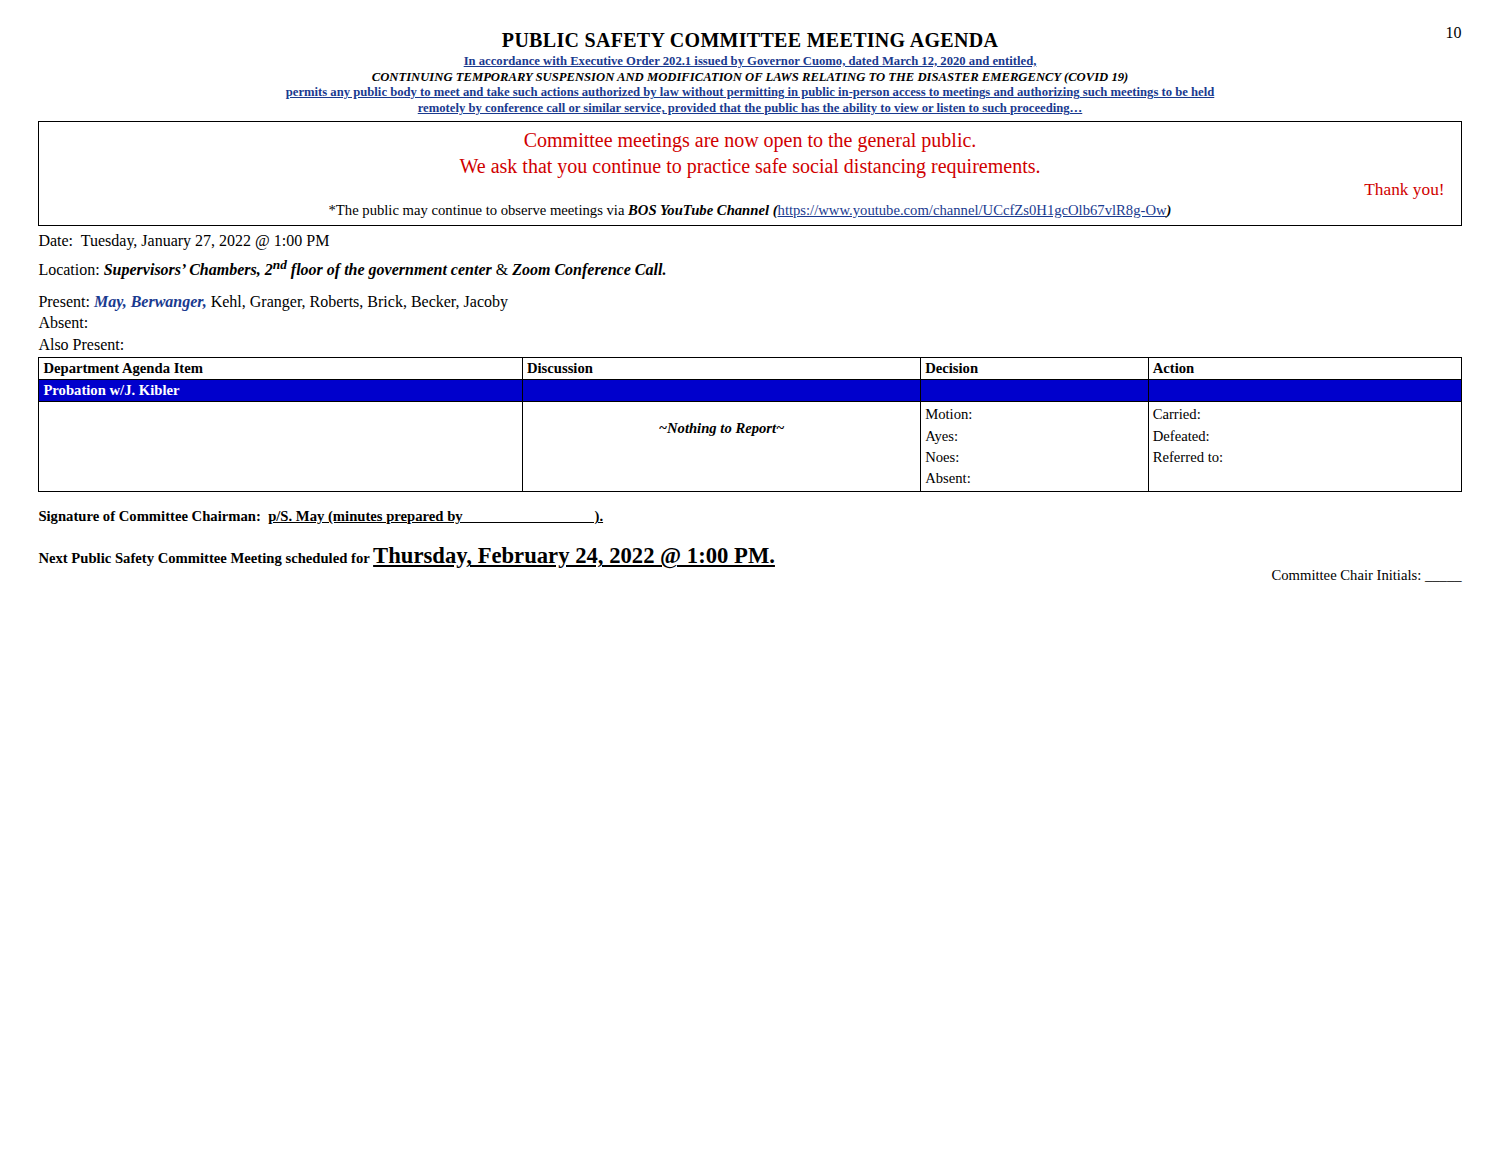10
PUBLIC SAFETY COMMITTEE MEETING AGENDA
In accordance with Executive Order 202.1 issued by Governor Cuomo, dated March 12, 2020 and entitled,
CONTINUING TEMPORARY SUSPENSION AND MODIFICATION OF LAWS RELATING TO THE DISASTER EMERGENCY (COVID 19)
permits any public body to meet and take such actions authorized by law without permitting in public in-person access to meetings and authorizing such meetings to be held
remotely by conference call or similar service, provided that the public has the ability to view or listen to such proceeding…
Committee meetings are now open to the general public.
We ask that you continue to practice safe social distancing requirements.
Thank you!
*The public may continue to observe meetings via BOS YouTube Channel (https://www.youtube.com/channel/UCcfZs0H1gcOlb67vlR8g-Ow)
Date: Tuesday, January 27, 2022 @ 1:00 PM
Location: Supervisors’ Chambers, 2nd floor of the government center & Zoom Conference Call.
Present: May, Berwanger, Kehl, Granger, Roberts, Brick, Becker, Jacoby
Absent:
Also Present:
| Department Agenda Item | Discussion | Decision | Action |
| --- | --- | --- | --- |
| Probation w/J. Kibler | | | |
| | ~Nothing to Report~ | Motion: Ayes: Noes: Absent: | Carried: Defeated: Referred to: |
Signature of Committee Chairman: p/S. May (minutes prepared by ).
Next Public Safety Committee Meeting scheduled for Thursday, February 24, 2022 @ 1:00 PM.
Committee Chair Initials: _____